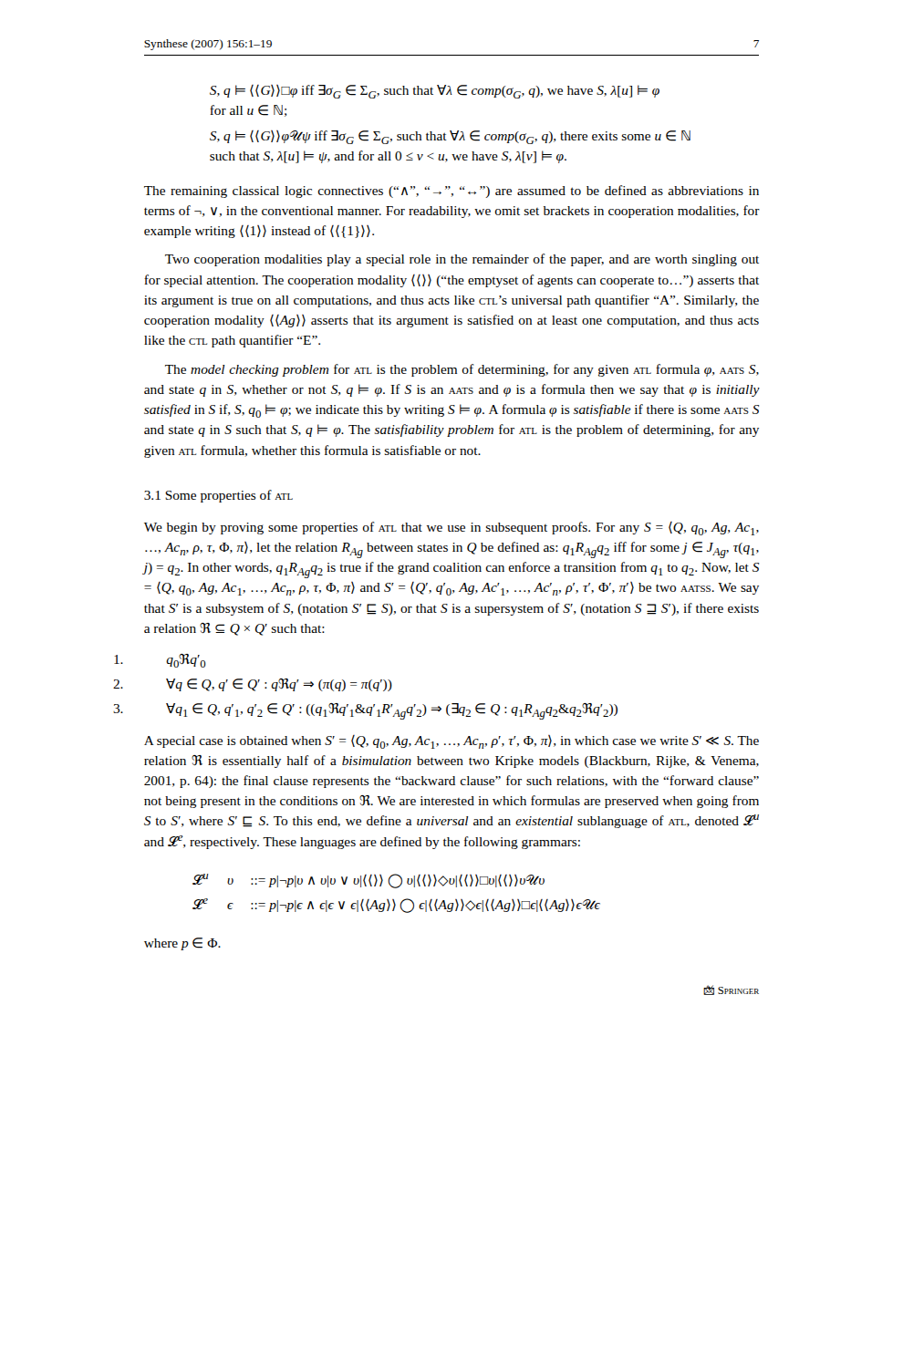Synthese (2007) 156:1–19 7
S, q ⊨ ⟨⟨G⟩⟩□φ iff ∃σG ∈ ΣG, such that ∀λ ∈ comp(σG, q), we have S, λ[u] ⊨ φ
for all u ∈ ℕ;
S, q ⊨ ⟨⟨G⟩⟩φ 𝒰ψ iff ∃σG ∈ ΣG, such that ∀λ ∈ comp(σG, q), there exits some u ∈ ℕ
such that S, λ[u] ⊨ ψ, and for all 0 ≤ v < u, we have S, λ[v] ⊨ φ.
The remaining classical logic connectives (“∧”, “→”, “↔”) are assumed to be defined as abbreviations in terms of ¬, ∨, in the conventional manner. For readability, we omit set brackets in cooperation modalities, for example writing ⟨⟨1⟩⟩ instead of ⟨⟨{1}⟩⟩.
Two cooperation modalities play a special role in the remainder of the paper, and are worth singling out for special attention. The cooperation modality ⟨⟨⟩⟩ (“the emptyset of agents can cooperate to…”) asserts that its argument is true on all computations, and thus acts like ctl’s universal path quantifier “A”. Similarly, the cooperation modality ⟨⟨Ag⟩⟩ asserts that its argument is satisfied on at least one computation, and thus acts like the ctl path quantifier “E”.
The model checking problem for atl is the problem of determining, for any given atl formula φ, aats S, and state q in S, whether or not S, q ⊨ φ. If S is an aats and φ is a formula then we say that φ is initially satisfied in S if, S, q0 ⊨ φ; we indicate this by writing S ⊨ φ. A formula φ is satisfiable if there is some aats S and state q in S such that S, q ⊨ φ. The satisfiability problem for atl is the problem of determining, for any given atl formula, whether this formula is satisfiable or not.
3.1 Some properties of atl
We begin by proving some properties of atl that we use in subsequent proofs. For any S = ⟨Q, q0, Ag, Ac1, …, Acn, ρ, τ, Φ, π⟩, let the relation RAg between states in Q be defined as: q1RAgq2 iff for some j ∈ JAg, τ(q1, j) = q2. In other words, q1RAgq2 is true if the grand coalition can enforce a transition from q1 to q2. Now, let S = ⟨Q, q0, Ag, Ac1, …, Acn, ρ, τ, Φ, π⟩ and S′ = ⟨Q′, q′0, Ag, Ac′1, …, Ac′n, ρ′, τ′, Φ′, π′⟩ be two aatss. We say that S′ is a subsystem of S, (notation S′ ⊑ S), or that S is a supersystem of S′, (notation S ⊒ S′), if there exists a relation ℜ ⊆ Q × Q′ such that:
1. q0ℜq′0
2.∀q ∈ Q, q′ ∈ Q′ : q ℜq′ ⇒ (π(q) = π(q′))
3.∀q1 ∈ Q, q′1, q′2 ∈ Q′ : ((q1ℜq′1&q′1R′Agq′2) ⇒ (∃q2 ∈ Q : q1RAgq2&q2ℜq′2))
A special case is obtained when S′ = ⟨Q, q0, Ag, Ac1, …, Acn, ρ′, τ′, Φ, π⟩, in which case we write S′ ≪ S. The relation ℜ is essentially half of a bisimulation between two Kripke models (Blackburn, Rijke, & Venema, 2001, p. 64): the final clause represents the “backward clause” for such relations, with the “forward clause” not being present in the conditions on ℜ. We are interested in which formulas are preserved when going from S to S′, where S′ ⊑ S. To this end, we define a universal and an existential sublanguage of atl, denoted 𝓛u and 𝓛e, respectively. These languages are defined by the following grammars:
𝓛u υ ::= p|¬p|υ ∧ υ|υ ∨ υ|⟨⟨⟩⟩ ◯ υ|⟨⟨⟩⟩◇υ|⟨⟨⟩⟩□υ|⟨⟨⟩⟩υ 𝒰υ
𝓛e ϵ ::= p|¬p|ϵ ∧ ϵ|ϵ ∨ ϵ|⟨⟨Ag⟩⟩ ◯ ϵ|⟨⟨Ag⟩⟩◇ϵ|⟨⟨Ag⟩⟩□ϵ|⟨⟨Ag⟩⟩ϵ 𝒰ϵ
where p ∈ Φ.
🖄 Springer